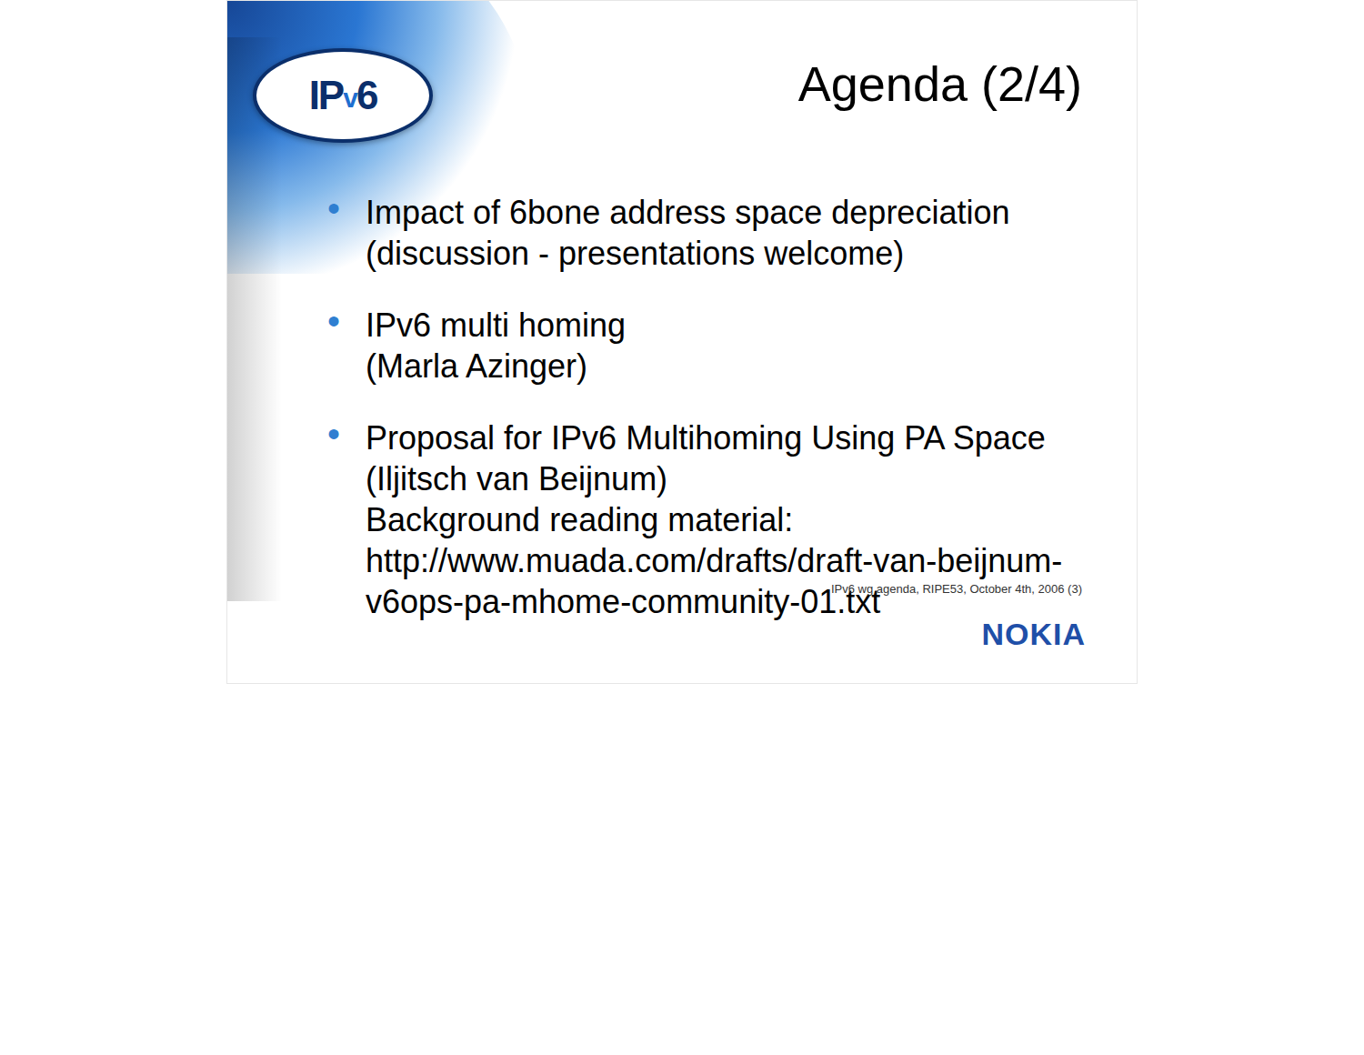IPv6
Agenda (2/4)
Impact of 6bone address space depreciation (discussion - presentations welcome)
IPv6 multi homing
(Marla Azinger)
Proposal for IPv6 Multihoming Using PA Space
(Iljitsch van Beijnum)
Background reading material:
http://www.muada.com/drafts/draft-van-beijnum-v6ops-pa-mhome-community-01.txt
IPv6 wg agenda, RIPE53, October 4th, 2006 (3)
NOKIA